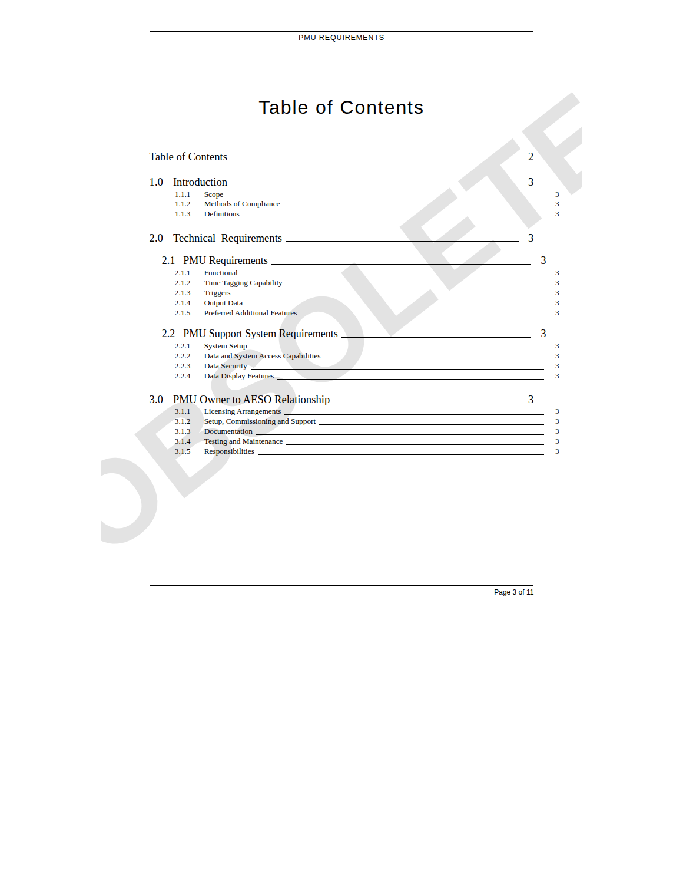OBSOLETE
PMU REQUIREMENTS
Table of Contents
Table of Contents 2
1.0 Introduction 3
1.1.1 Scope 3
1.1.2 Methods of Compliance 3
1.1.3 Definitions 3
2.0 Technical Requirements 3
2.1 PMU Requirements 3
2.1.1 Functional 3
2.1.2 Time Tagging Capability 3
2.1.3 Triggers 3
2.1.4 Output Data 3
2.1.5 Preferred Additional Features 3
2.2 PMU Support System Requirements 3
2.2.1 System Setup 3
2.2.2 Data and System Access Capabilities 3
2.2.3 Data Security 3
2.2.4 Data Display Features 3
3.0 PMU Owner to AESO Relationship 3
3.1.1 Licensing Arrangements 3
3.1.2 Setup, Commissioning and Support 3
3.1.3 Documentation 3
3.1.4 Testing and Maintenance 3
3.1.5 Responsibilities 3
Page 3 of 11